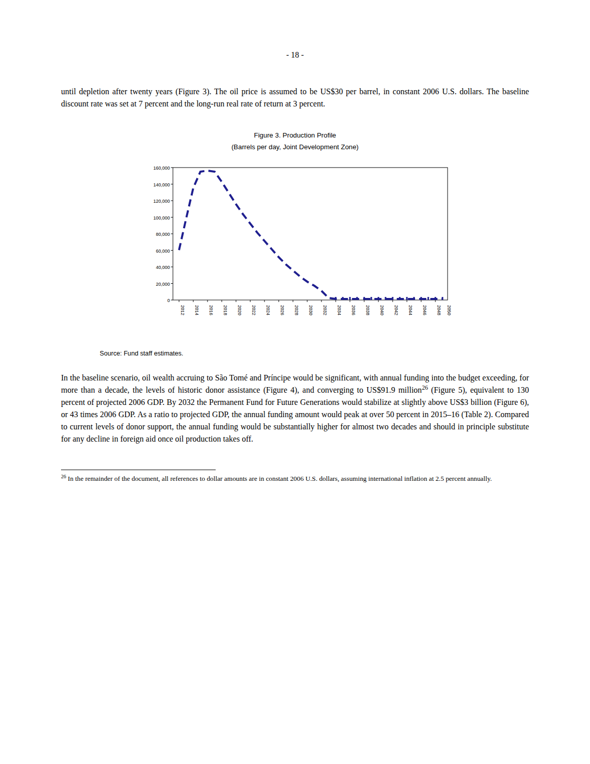- 18 -
until depletion after twenty years (Figure 3). The oil price is assumed to be US$30 per barrel, in constant 2006 U.S. dollars. The baseline discount rate was set at 7 percent and the long-run real rate of return at 3 percent.
Figure 3. Production Profile
(Barrels per day, Joint Development Zone)
160,000 140,000 120,000 100,000 80,000 60,000 40,000 20,000 0 2012 2014 2016 2018 2020 2022 2024 2026 2028 2030 2032 2034 2036 2038 2040 2042 2044 2046 2048 2050
Source: Fund staff estimates.
In the baseline scenario, oil wealth accruing to São Tomé and Príncipe would be significant, with annual funding into the budget exceeding, for more than a decade, the levels of historic donor assistance (Figure 4), and converging to US$91.9 million26 (Figure 5), equivalent to 130 percent of projected 2006 GDP. By 2032 the Permanent Fund for Future Generations would stabilize at slightly above US$3 billion (Figure 6), or 43 times 2006 GDP. As a ratio to projected GDP, the annual funding amount would peak at over 50 percent in 2015–16 (Table 2). Compared to current levels of donor support, the annual funding would be substantially higher for almost two decades and should in principle substitute for any decline in foreign aid once oil production takes off.
26 In the remainder of the document, all references to dollar amounts are in constant 2006 U.S. dollars, assuming international inflation at 2.5 percent annually.